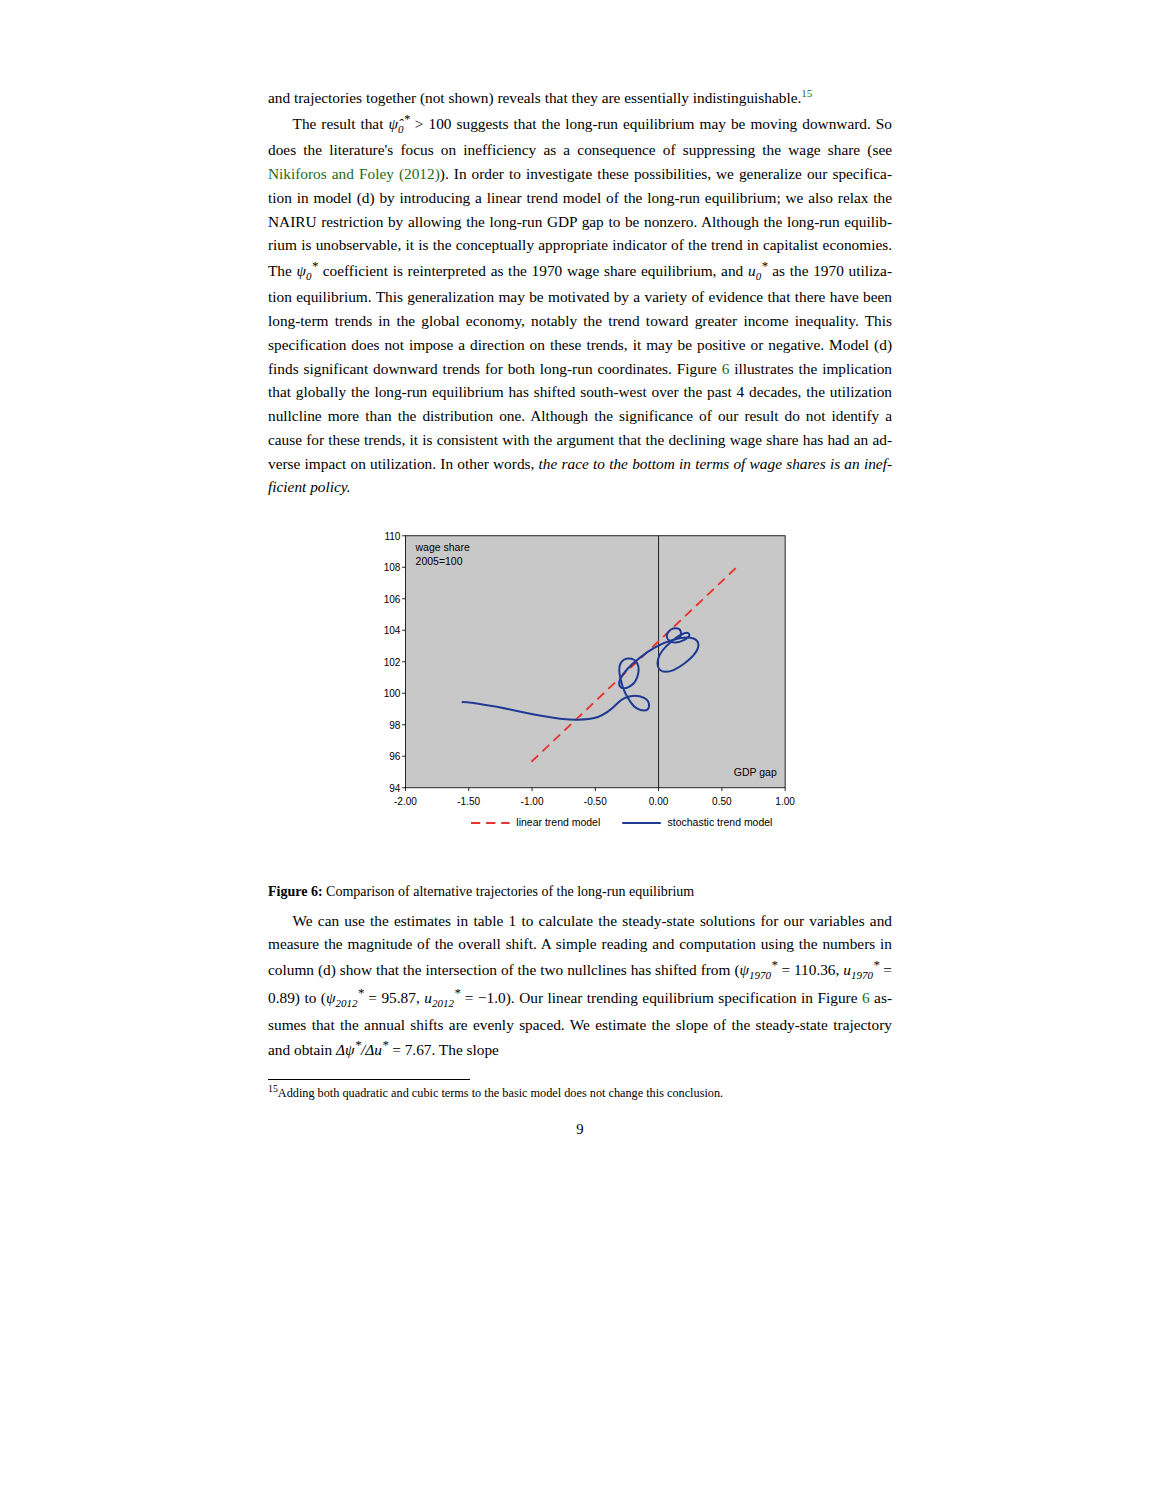and trajectories together (not shown) reveals that they are essentially indistinguishable.15
The result that ψ̂0* > 100 suggests that the long-run equilibrium may be moving downward. So does the literature's focus on inefficiency as a consequence of suppressing the wage share (see Nikiforos and Foley (2012)). In order to investigate these possibilities, we generalize our specification in model (d) by introducing a linear trend model of the long-run equilibrium; we also relax the NAIRU restriction by allowing the long-run GDP gap to be nonzero. Although the long-run equilibrium is unobservable, it is the conceptually appropriate indicator of the trend in capitalist economies. The ψ0* coefficient is reinterpreted as the 1970 wage share equilibrium, and u0* as the 1970 utilization equilibrium. This generalization may be motivated by a variety of evidence that there have been long-term trends in the global economy, notably the trend toward greater income inequality. This specification does not impose a direction on these trends, it may be positive or negative. Model (d) finds significant downward trends for both long-run coordinates. Figure 6 illustrates the implication that globally the long-run equilibrium has shifted south-west over the past 4 decades, the utilization nullcline more than the distribution one. Although the significance of our result do not identify a cause for these trends, it is consistent with the argument that the declining wage share has had an adverse impact on utilization. In other words, the race to the bottom in terms of wage shares is an inefficient policy.
110 108 106 104 102 100 98 96 94 -2.00 -1.50 -1.00 -0.50 0.00 0.50 1.00 wage share 2005=100 GDP gap linear trend model stochastic trend model
Figure 6: Comparison of alternative trajectories of the long-run equilibrium
We can use the estimates in table 1 to calculate the steady-state solutions for our variables and measure the magnitude of the overall shift. A simple reading and computation using the numbers in column (d) show that the intersection of the two nullclines has shifted from (ψ1970* = 110.36, u1970* = 0.89) to (ψ2012* = 95.87, u2012* = −1.0). Our linear trending equilibrium specification in Figure 6 assumes that the annual shifts are evenly spaced. We estimate the slope of the steady-state trajectory and obtain Δψ*/Δu* = 7.67. The slope
15Adding both quadratic and cubic terms to the basic model does not change this conclusion.
9